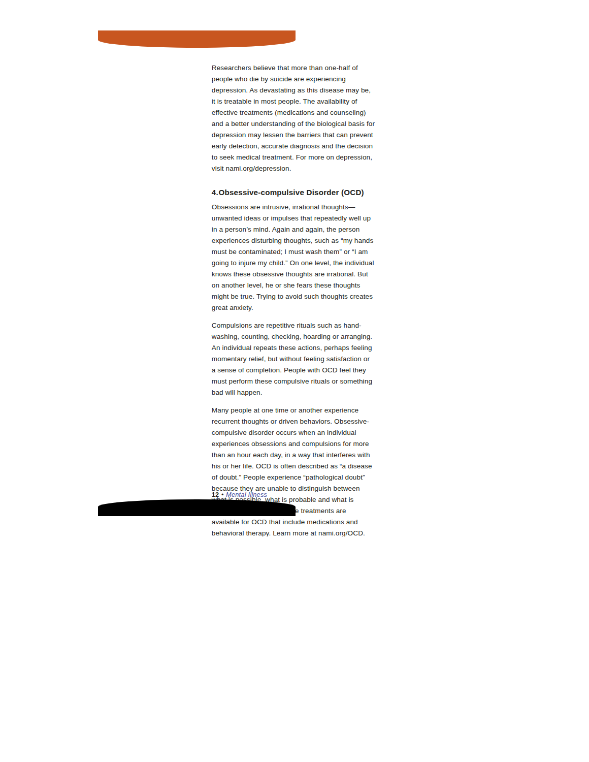Researchers believe that more than one-half of people who die by suicide are experiencing depression. As devastating as this disease may be, it is treatable in most people. The availability of effective treatments (medications and counseling) and a better understanding of the biological basis for depression may lessen the barriers that can prevent early detection, accurate diagnosis and the decision to seek medical treatment. For more on depression, visit nami.org/depression.
4. Obsessive-compulsive Disorder (OCD)
Obsessions are intrusive, irrational thoughts—unwanted ideas or impulses that repeatedly well up in a person’s mind. Again and again, the person experiences disturbing thoughts, such as “my hands must be contaminated; I must wash them” or “I am going to injure my child.” On one level, the individual knows these obsessive thoughts are irrational. But on another level, he or she fears these thoughts might be true. Trying to avoid such thoughts creates great anxiety.
Compulsions are repetitive rituals such as hand-washing, counting, checking, hoarding or arranging. An individual repeats these actions, perhaps feeling momentary relief, but without feeling satisfaction or a sense of completion. People with OCD feel they must perform these compulsive rituals or something bad will happen.
Many people at one time or another experience recurrent thoughts or driven behaviors. Obsessive-compulsive disorder occurs when an individual experiences obsessions and compulsions for more than an hour each day, in a way that interferes with his or her life. OCD is often described as “a disease of doubt.” People experience “pathological doubt” because they are unable to distinguish between what is possible, what is probable and what is unlikely to happen. Effective treatments are available for OCD that include medications and behavioral therapy. Learn more at nami.org/OCD.
5. Posttraumatic Stress Disorder (PTSD)
PTSD can affect many different people, from survivors of rape and survivors of natural disasters to military service men and women. Roughly 10 percent of women and 5 percent of men are diagnosed with PTSD in their lifetimes, and many others will experience some adverse effects from trauma at some point in their lives. According to the National institute of Mental Health,
12•Mental Illness